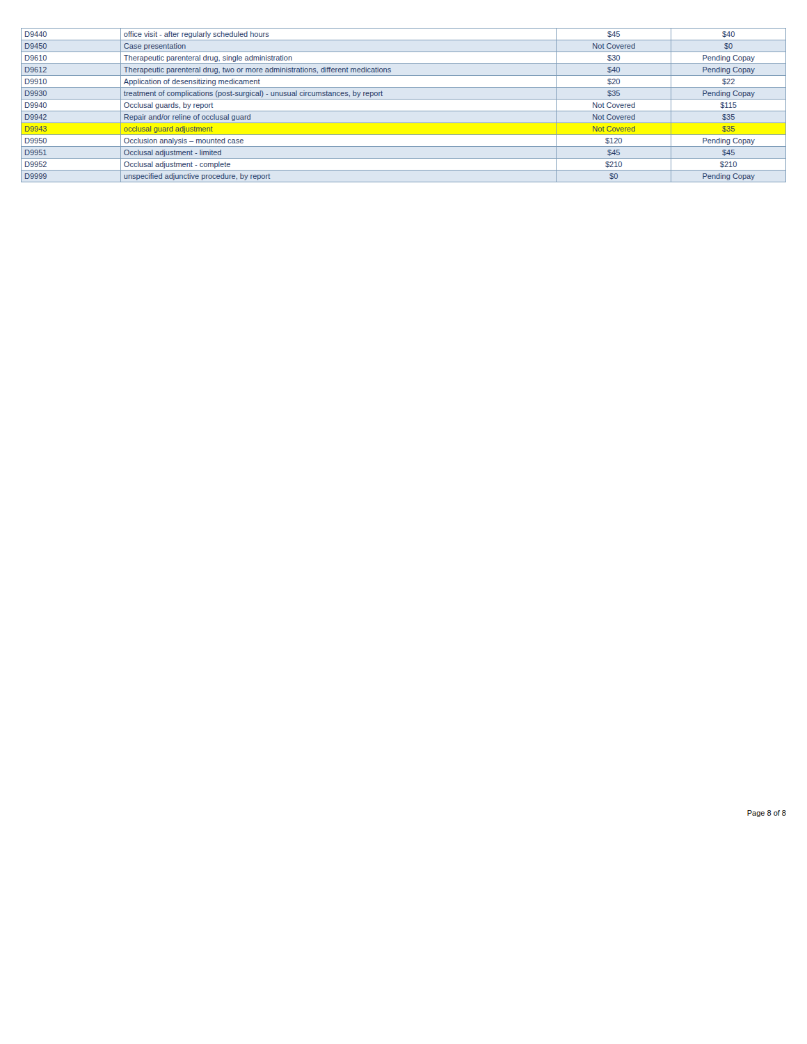| D9440 | office visit - after regularly scheduled hours | $45 | $40 |
| D9450 | Case presentation | Not Covered | $0 |
| D9610 | Therapeutic parenteral drug, single administration | $30 | Pending Copay |
| D9612 | Therapeutic parenteral drug, two or more administrations, different medications | $40 | Pending Copay |
| D9910 | Application of desensitizing medicament | $20 | $22 |
| D9930 | treatment of complications (post-surgical) - unusual circumstances, by report | $35 | Pending Copay |
| D9940 | Occlusal guards, by report | Not Covered | $115 |
| D9942 | Repair and/or reline of occlusal guard | Not Covered | $35 |
| D9943 | occlusal guard adjustment | Not Covered | $35 |
| D9950 | Occlusion analysis – mounted case | $120 | Pending Copay |
| D9951 | Occlusal adjustment - limited | $45 | $45 |
| D9952 | Occlusal adjustment - complete | $210 | $210 |
| D9999 | unspecified adjunctive procedure, by report | $0 | Pending Copay |
Page 8 of 8